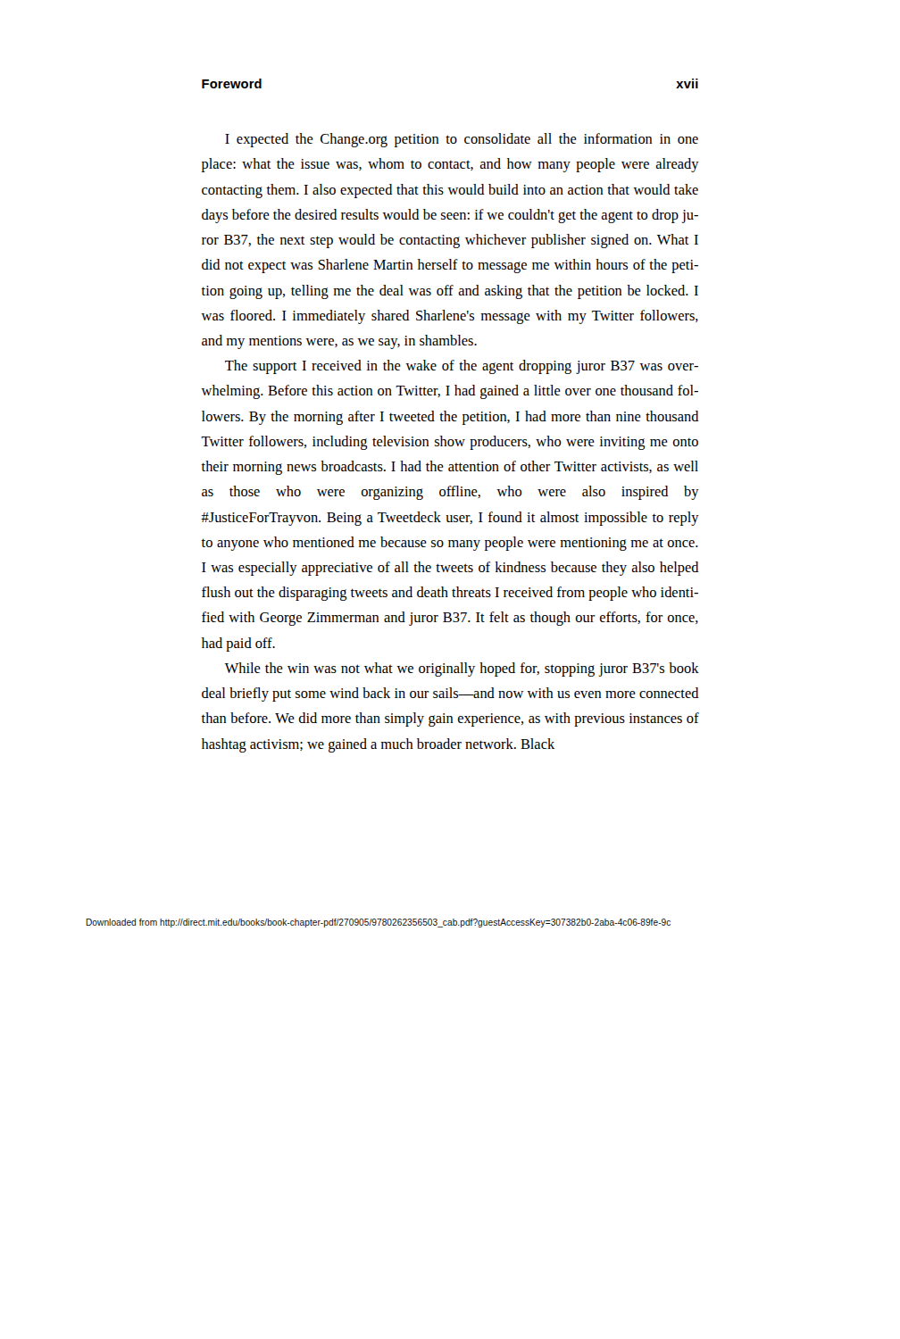Foreword xvii
I expected the Change.org petition to consolidate all the information in one place: what the issue was, whom to contact, and how many people were already contacting them. I also expected that this would build into an action that would take days before the desired results would be seen: if we couldn't get the agent to drop juror B37, the next step would be contacting whichever publisher signed on. What I did not expect was Sharlene Martin herself to message me within hours of the petition going up, telling me the deal was off and asking that the petition be locked. I was floored. I immediately shared Sharlene's message with my Twitter followers, and my mentions were, as we say, in shambles.
The support I received in the wake of the agent dropping juror B37 was overwhelming. Before this action on Twitter, I had gained a little over one thousand followers. By the morning after I tweeted the petition, I had more than nine thousand Twitter followers, including television show producers, who were inviting me onto their morning news broadcasts. I had the attention of other Twitter activists, as well as those who were organizing offline, who were also inspired by #JusticeForTrayvon. Being a Tweetdeck user, I found it almost impossible to reply to anyone who mentioned me because so many people were mentioning me at once. I was especially appreciative of all the tweets of kindness because they also helped flush out the disparaging tweets and death threats I received from people who identified with George Zimmerman and juror B37. It felt as though our efforts, for once, had paid off.
While the win was not what we originally hoped for, stopping juror B37's book deal briefly put some wind back in our sails—and now with us even more connected than before. We did more than simply gain experience, as with previous instances of hashtag activism; we gained a much broader network. Black
Downloaded from http://direct.mit.edu/books/book-chapter-pdf/270905/9780262356503_cab.pdf?guestAccessKey=307382b0-2aba-4c06-89fe-9c